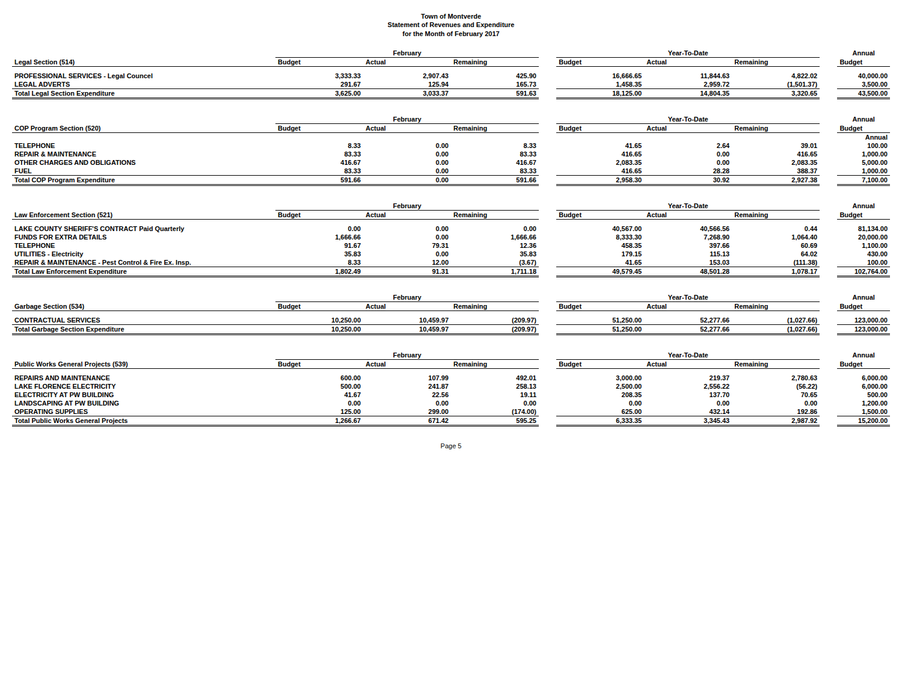Town of Montverde
Statement of Revenues and Expenditure
for the Month of February 2017
| | February | | Year-To-Date | | Annual |
| Legal Section (514) | Budget | Actual | Remaining | | Budget | Actual | Remaining | | Budget |
| PROFESSIONAL SERVICES - Legal Councel | 3,333.33 | 2,907.43 | 425.90 | | 16,666.65 | 11,844.63 | 4,822.02 | | 40,000.00 |
| LEGAL ADVERTS | 291.67 | 125.94 | 165.73 | | 1,458.35 | 2,959.72 | (1,501.37) | | 3,500.00 |
| Total Legal Section Expenditure | 3,625.00 | 3,033.37 | 591.63 | | 18,125.00 | 14,804.35 | 3,320.65 | | 43,500.00 |
| | February | | Year-To-Date | | Annual |
| COP Program Section (520) | Budget | Actual | Remaining | | Budget | Actual | Remaining | | Budget |
| | Annual |
| TELEPHONE | 8.33 | 0.00 | 8.33 | | 41.65 | 2.64 | 39.01 | | 100.00 |
| REPAIR & MAINTENANCE | 83.33 | 0.00 | 83.33 | | 416.65 | 0.00 | 416.65 | | 1,000.00 |
| OTHER CHARGES AND OBLIGATIONS | 416.67 | 0.00 | 416.67 | | 2,083.35 | 0.00 | 2,083.35 | | 5,000.00 |
| FUEL | 83.33 | 0.00 | 83.33 | | 416.65 | 28.28 | 388.37 | | 1,000.00 |
| Total COP Program Expenditure | 591.66 | 0.00 | 591.66 | | 2,958.30 | 30.92 | 2,927.38 | | 7,100.00 |
| | February | | Year-To-Date | | Annual |
| Law Enforcement Section (521) | Budget | Actual | Remaining | | Budget | Actual | Remaining | | Budget |
| LAKE COUNTY SHERIFF'S CONTRACT Paid Quarterly | 0.00 | 0.00 | 0.00 | | 40,567.00 | 40,566.56 | 0.44 | | 81,134.00 |
| FUNDS FOR EXTRA DETAILS | 1,666.66 | 0.00 | 1,666.66 | | 8,333.30 | 7,268.90 | 1,064.40 | | 20,000.00 |
| TELEPHONE | 91.67 | 79.31 | 12.36 | | 458.35 | 397.66 | 60.69 | | 1,100.00 |
| UTILITIES - Electricity | 35.83 | 0.00 | 35.83 | | 179.15 | 115.13 | 64.02 | | 430.00 |
| REPAIR & MAINTENANCE - Pest Control & Fire Ex. Insp. | 8.33 | 12.00 | (3.67) | | 41.65 | 153.03 | (111.38) | | 100.00 |
| Total Law Enforcement Expenditure | 1,802.49 | 91.31 | 1,711.18 | | 49,579.45 | 48,501.28 | 1,078.17 | | 102,764.00 |
| | February | | Year-To-Date | | Annual |
| Garbage Section (534) | Budget | Actual | Remaining | | Budget | Actual | Remaining | | Budget |
| CONTRACTUAL SERVICES | 10,250.00 | 10,459.97 | (209.97) | | 51,250.00 | 52,277.66 | (1,027.66) | | 123,000.00 |
| Total Garbage Section Expenditure | 10,250.00 | 10,459.97 | (209.97) | | 51,250.00 | 52,277.66 | (1,027.66) | | 123,000.00 |
| | February | | Year-To-Date | | Annual |
| Public Works General Projects (539) | Budget | Actual | Remaining | | Budget | Actual | Remaining | | Budget |
| REPAIRS AND MAINTENANCE | 600.00 | 107.99 | 492.01 | | 3,000.00 | 219.37 | 2,780.63 | | 6,000.00 |
| LAKE FLORENCE ELECTRICITY | 500.00 | 241.87 | 258.13 | | 2,500.00 | 2,556.22 | (56.22) | | 6,000.00 |
| ELECTRICITY AT PW BUILDING | 41.67 | 22.56 | 19.11 | | 208.35 | 137.70 | 70.65 | | 500.00 |
| LANDSCAPING AT PW BUILDING | 0.00 | 0.00 | 0.00 | | 0.00 | 0.00 | 0.00 | | 1,200.00 |
| OPERATING SUPPLIES | 125.00 | 299.00 | (174.00) | | 625.00 | 432.14 | 192.86 | | 1,500.00 |
| Total Public Works General Projects | 1,266.67 | 671.42 | 595.25 | | 6,333.35 | 3,345.43 | 2,987.92 | | 15,200.00 |
Page 5